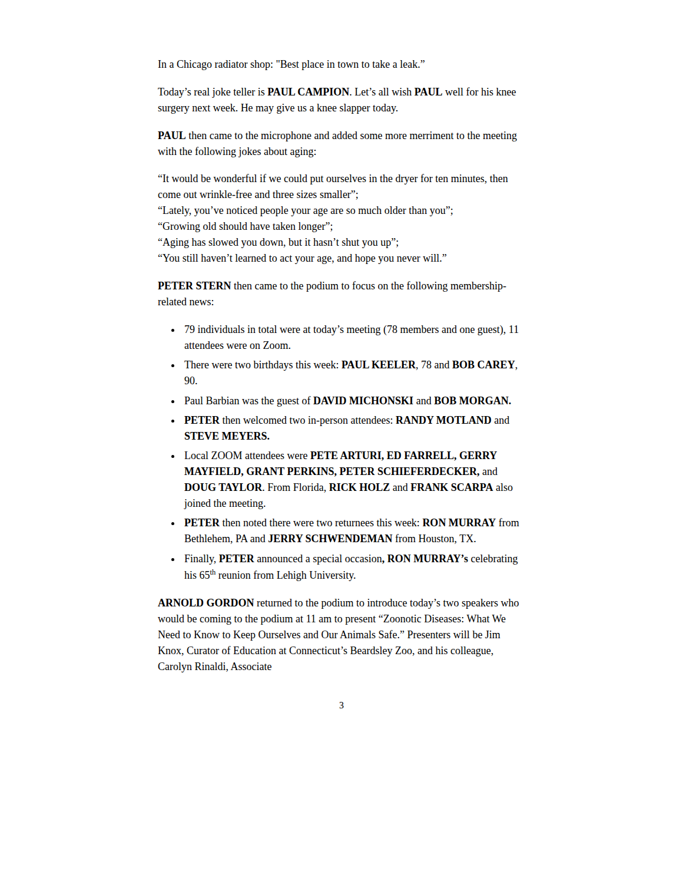In a Chicago radiator shop: "Best place in town to take a leak.”
Today’s real joke teller is PAUL CAMPION. Let’s all wish PAUL well for his knee surgery next week. He may give us a knee slapper today.
PAUL then came to the microphone and added some more merriment to the meeting with the following jokes about aging:
“It would be wonderful if we could put ourselves in the dryer for ten minutes, then come out wrinkle-free and three sizes smaller”;
“Lately, you’ve noticed people your age are so much older than you”;
“Growing old should have taken longer”;
“Aging has slowed you down, but it hasn’t shut you up”;
“You still haven’t learned to act your age, and hope you never will.”
PETER STERN then came to the podium to focus on the following membership-related news:
79 individuals in total were at today’s meeting (78 members and one guest), 11 attendees were on Zoom.
There were two birthdays this week: PAUL KEELER, 78 and BOB CAREY, 90.
Paul Barbian was the guest of DAVID MICHONSKI and BOB MORGAN.
PETER then welcomed two in-person attendees: RANDY MOTLAND and STEVE MEYERS.
Local ZOOM attendees were PETE ARTURI, ED FARRELL, GERRY MAYFIELD, GRANT PERKINS, PETER SCHIEFERDECKER, and DOUG TAYLOR. From Florida, RICK HOLZ and FRANK SCARPA also joined the meeting.
PETER then noted there were two returnees this week: RON MURRAY from Bethlehem, PA and JERRY SCHWENDEMAN from Houston, TX.
Finally, PETER announced a special occasion, RON MURRAY’s celebrating his 65th reunion from Lehigh University.
ARNOLD GORDON returned to the podium to introduce today’s two speakers who would be coming to the podium at 11 am to present “Zoonotic Diseases: What We Need to Know to Keep Ourselves and Our Animals Safe.” Presenters will be Jim Knox, Curator of Education at Connecticut’s Beardsley Zoo, and his colleague, Carolyn Rinaldi, Associate
3